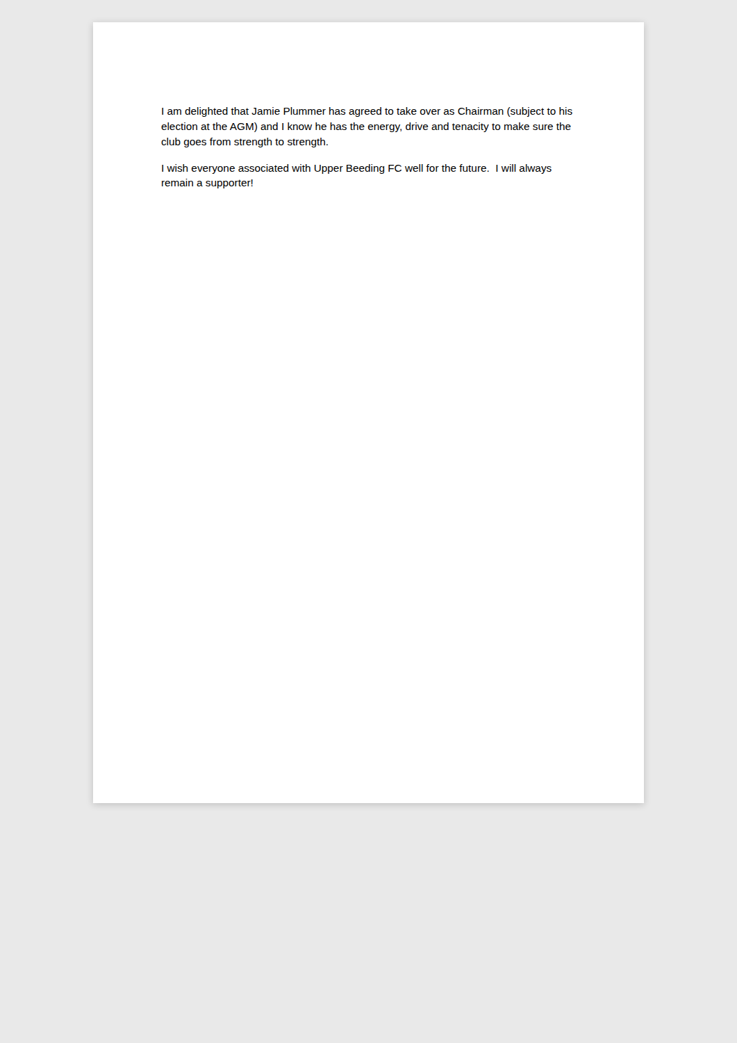I am delighted that Jamie Plummer has agreed to take over as Chairman (subject to his election at the AGM) and I know he has the energy, drive and tenacity to make sure the club goes from strength to strength.
I wish everyone associated with Upper Beeding FC well for the future. I will always remain a supporter!